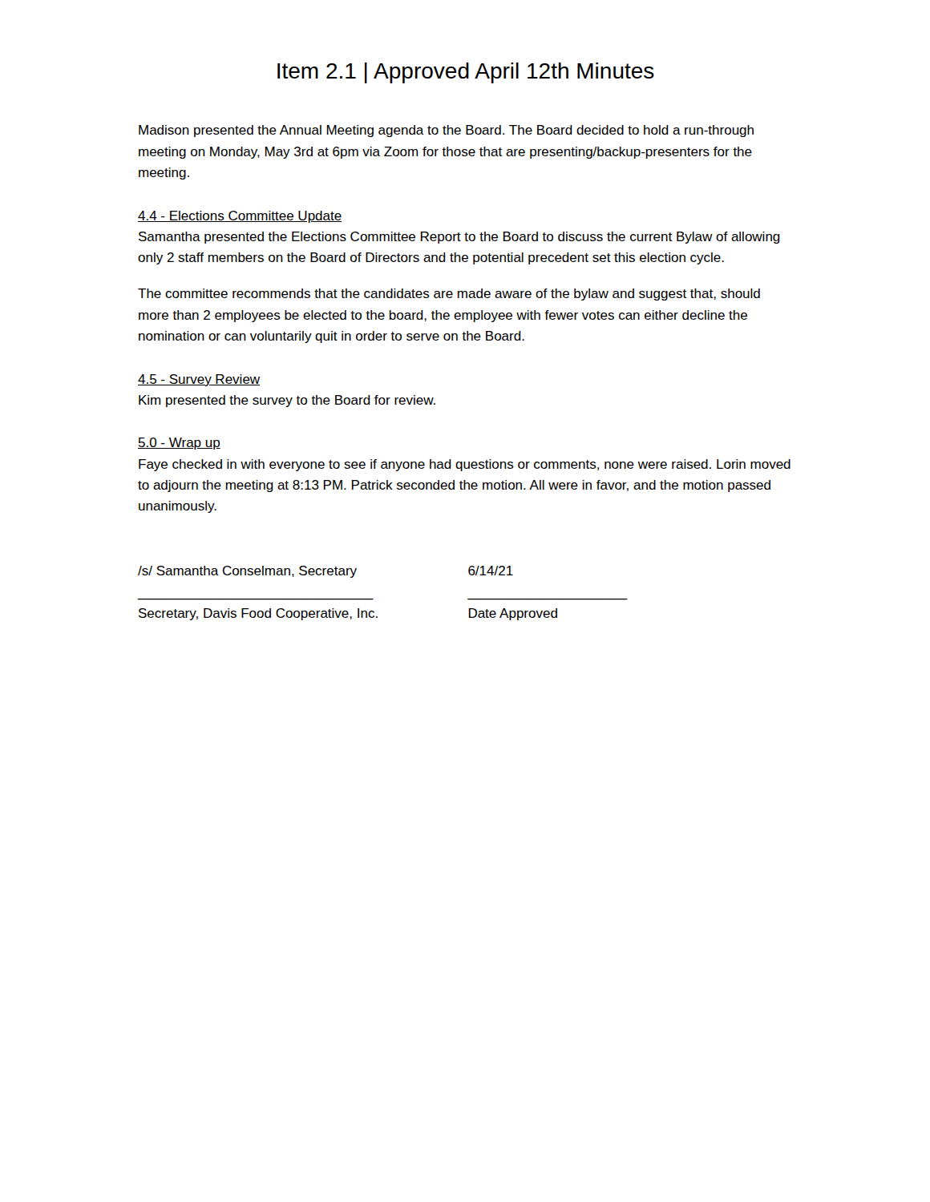Item 2.1 | Approved April 12th Minutes
Madison presented the Annual Meeting agenda to the Board. The Board decided to hold a run-through meeting on Monday, May 3rd at 6pm via Zoom for those that are presenting/backup-presenters for the meeting.
4.4 - Elections Committee Update
Samantha presented the Elections Committee Report to the Board to discuss the current Bylaw of allowing only 2 staff members on the Board of Directors and the potential precedent set this election cycle.
The committee recommends that the candidates are made aware of the bylaw and suggest that, should more than 2 employees be elected to the board, the employee with fewer votes can either decline the nomination or can voluntarily quit in order to serve on the Board.
4.5 - Survey Review
Kim presented the survey to the Board for review.
5.0 - Wrap up
Faye checked in with everyone to see if anyone had questions or comments, none were raised. Lorin moved to adjourn the meeting at 8:13 PM. Patrick seconded the motion. All were in favor, and the motion passed unanimously.
/s/ Samantha Conselman, Secretary 6/14/21
_______________________________ _____________________
Secretary, Davis Food Cooperative, Inc. Date Approved